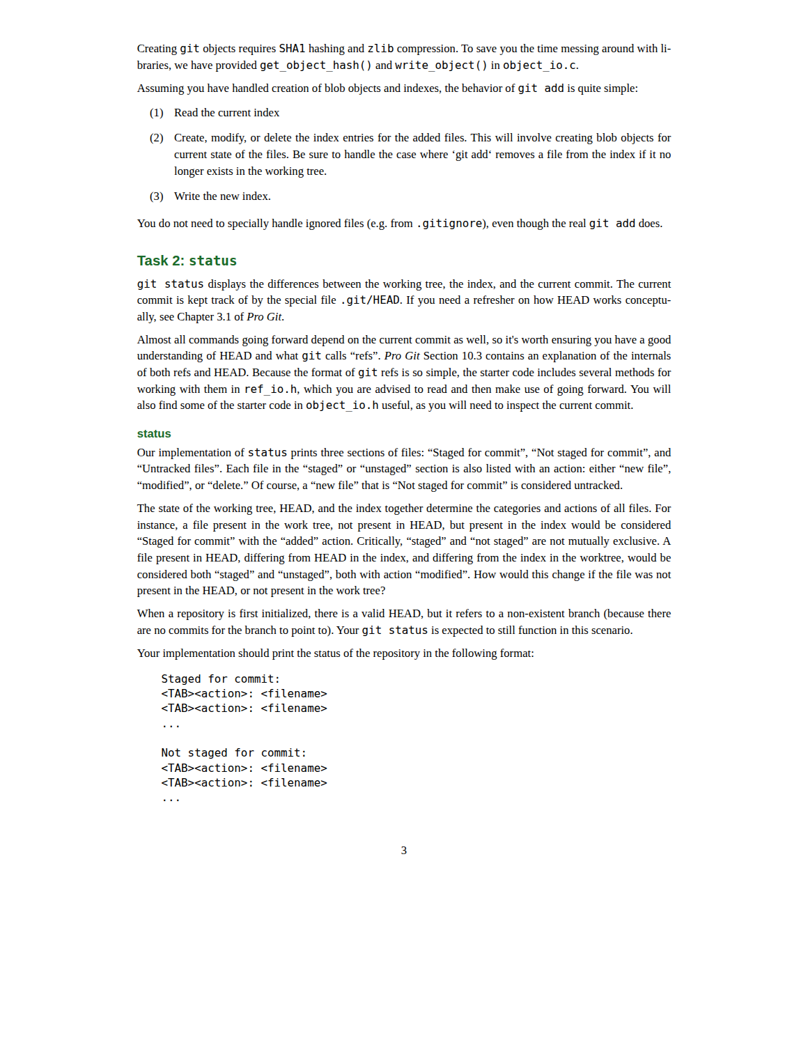Creating git objects requires SHA1 hashing and zlib compression. To save you the time messing around with libraries, we have provided get_object_hash() and write_object() in object_io.c.
Assuming you have handled creation of blob objects and indexes, the behavior of git add is quite simple:
Read the current index
Create, modify, or delete the index entries for the added files. This will involve creating blob objects for current state of the files. Be sure to handle the case where ‘git add‘ removes a file from the index if it no longer exists in the working tree.
Write the new index.
You do not need to specially handle ignored files (e.g. from .gitignore), even though the real git add does.
Task 2: status
git status displays the differences between the working tree, the index, and the current commit. The current commit is kept track of by the special file .git/HEAD. If you need a refresher on how HEAD works conceptually, see Chapter 3.1 of Pro Git.
Almost all commands going forward depend on the current commit as well, so it's worth ensuring you have a good understanding of HEAD and what git calls “refs”. Pro Git Section 10.3 contains an explanation of the internals of both refs and HEAD. Because the format of git refs is so simple, the starter code includes several methods for working with them in ref_io.h, which you are advised to read and then make use of going forward. You will also find some of the starter code in object_io.h useful, as you will need to inspect the current commit.
status
Our implementation of status prints three sections of files: “Staged for commit”, “Not staged for commit”, and “Untracked files”. Each file in the “staged” or “unstaged” section is also listed with an action: either “new file”, “modified”, or “delete.” Of course, a “new file” that is “Not staged for commit” is considered untracked.
The state of the working tree, HEAD, and the index together determine the categories and actions of all files. For instance, a file present in the work tree, not present in HEAD, but present in the index would be considered “Staged for commit” with the “added” action. Critically, “staged” and “not staged” are not mutually exclusive. A file present in HEAD, differing from HEAD in the index, and differing from the index in the worktree, would be considered both “staged” and “unstaged”, both with action “modified”. How would this change if the file was not present in the HEAD, or not present in the work tree?
When a repository is first initialized, there is a valid HEAD, but it refers to a non-existent branch (because there are no commits for the branch to point to). Your git status is expected to still function in this scenario.
Your implementation should print the status of the repository in the following format:
Staged for commit:
<TAB><action>: <filename>
<TAB><action>: <filename>
...

Not staged for commit:
<TAB><action>: <filename>
<TAB><action>: <filename>
...
3